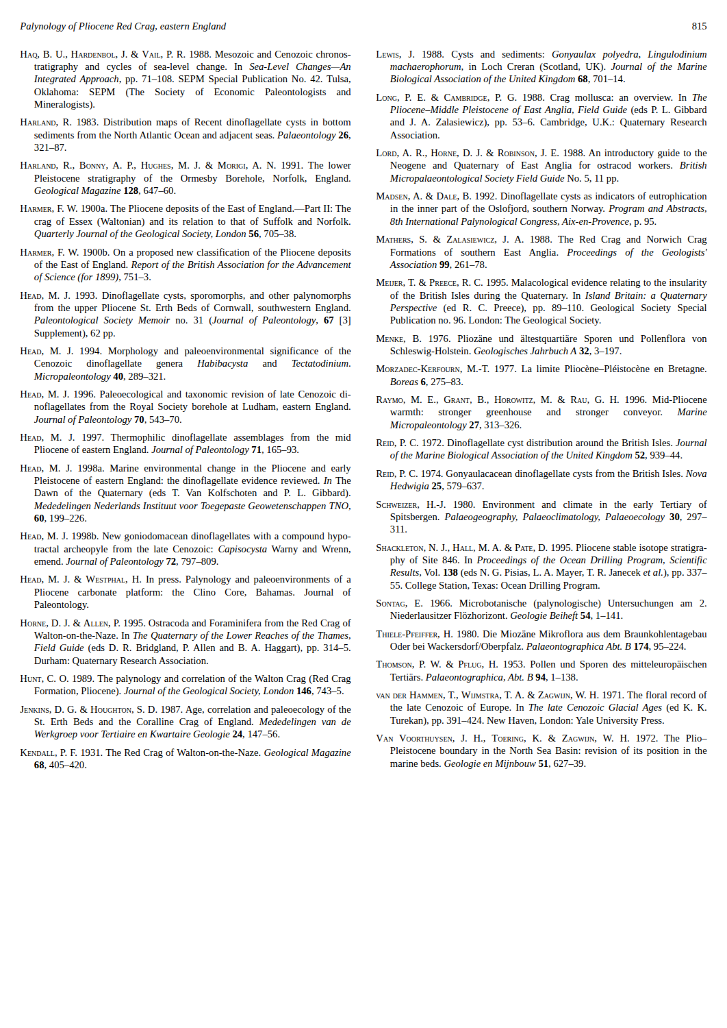Palynology of Pliocene Red Crag, eastern England 815
Haq, B. U., Hardenbol, J. & Vail, P. R. 1988. Mesozoic and Cenozoic chronostratigraphy and cycles of sea-level change. In Sea-Level Changes—An Integrated Approach, pp. 71–108. SEPM Special Publication No. 42. Tulsa, Oklahoma: SEPM (The Society of Economic Paleontologists and Mineralogists).
Harland, R. 1983. Distribution maps of Recent dinoflagellate cysts in bottom sediments from the North Atlantic Ocean and adjacent seas. Palaeontology 26, 321–87.
Harland, R., Bonny, A. P., Hughes, M. J. & Morigi, A. N. 1991. The lower Pleistocene stratigraphy of the Ormesby Borehole, Norfolk, England. Geological Magazine 128, 647–60.
Harmer, F. W. 1900a. The Pliocene deposits of the East of England.—Part II: The crag of Essex (Waltonian) and its relation to that of Suffolk and Norfolk. Quarterly Journal of the Geological Society, London 56, 705–38.
Harmer, F. W. 1900b. On a proposed new classification of the Pliocene deposits of the East of England. Report of the British Association for the Advancement of Science (for 1899), 751–3.
Head, M. J. 1993. Dinoflagellate cysts, sporomorphs, and other palynomorphs from the upper Pliocene St. Erth Beds of Cornwall, southwestern England. Paleontological Society Memoir no. 31 (Journal of Paleontology, 67 [3] Supplement), 62 pp.
Head, M. J. 1994. Morphology and paleoenvironmental significance of the Cenozoic dinoflagellate genera Habibacysta and Tectatodinium. Micropaleontology 40, 289–321.
Head, M. J. 1996. Paleoecological and taxonomic revision of late Cenozoic dinoflagellates from the Royal Society borehole at Ludham, eastern England. Journal of Paleontology 70, 543–70.
Head, M. J. 1997. Thermophilic dinoflagellate assemblages from the mid Pliocene of eastern England. Journal of Paleontology 71, 165–93.
Head, M. J. 1998a. Marine environmental change in the Pliocene and early Pleistocene of eastern England: the dinoflagellate evidence reviewed. In The Dawn of the Quaternary (eds T. Van Kolfschoten and P. L. Gibbard). Mededelingen Nederlands Instituut voor Toegepaste Geowetenschappen TNO, 60, 199–226.
Head, M. J. 1998b. New goniodomacean dinoflagellates with a compound hypotractal archeopyle from the late Cenozoic: Capisocysta Warny and Wrenn, emend. Journal of Paleontology 72, 797–809.
Head, M. J. & Westphal, H. In press. Palynology and paleoenvironments of a Pliocene carbonate platform: the Clino Core, Bahamas. Journal of Paleontology.
Horne, D. J. & Allen, P. 1995. Ostracoda and Foraminifera from the Red Crag of Walton-on-the-Naze. In The Quaternary of the Lower Reaches of the Thames, Field Guide (eds D. R. Bridgland, P. Allen and B. A. Haggart), pp. 314–5. Durham: Quaternary Research Association.
Hunt, C. O. 1989. The palynology and correlation of the Walton Crag (Red Crag Formation, Pliocene). Journal of the Geological Society, London 146, 743–5.
Jenkins, D. G. & Houghton, S. D. 1987. Age, correlation and paleoecology of the St. Erth Beds and the Coralline Crag of England. Mededelingen van de Werkgroep voor Tertiaire en Kwartaire Geologie 24, 147–56.
Kendall, P. F. 1931. The Red Crag of Walton-on-the-Naze. Geological Magazine 68, 405–420.
Lewis, J. 1988. Cysts and sediments: Gonyaulax polyedra, Lingulodinium machaerophorum, in Loch Creran (Scotland, UK). Journal of the Marine Biological Association of the United Kingdom 68, 701–14.
Long, P. E. & Cambridge, P. G. 1988. Crag mollusca: an overview. In The Pliocene–Middle Pleistocene of East Anglia, Field Guide (eds P. L. Gibbard and J. A. Zalasiewicz), pp. 53–6. Cambridge, U.K.: Quaternary Research Association.
Lord, A. R., Horne, D. J. & Robinson, J. E. 1988. An introductory guide to the Neogene and Quaternary of East Anglia for ostracod workers. British Micropalaeontological Society Field Guide No. 5, 11 pp.
Madsen, A. & Dale, B. 1992. Dinoflagellate cysts as indicators of eutrophication in the inner part of the Oslofjord, southern Norway. Program and Abstracts, 8th International Palynological Congress, Aix-en-Provence, p. 95.
Mathers, S. & Zalasiewicz, J. A. 1988. The Red Crag and Norwich Crag Formations of southern East Anglia. Proceedings of the Geologists' Association 99, 261–78.
Meijer, T. & Preece, R. C. 1995. Malacological evidence relating to the insularity of the British Isles during the Quaternary. In Island Britain: a Quaternary Perspective (ed R. C. Preece), pp. 89–110. Geological Society Special Publication no. 96. London: The Geological Society.
Menke, B. 1976. Pliozäne und ältestquartiäre Sporen und Pollenflora von Schleswig-Holstein. Geologisches Jahrbuch A 32, 3–197.
Morzadec-Kerfourn, M.-T. 1977. La limite Pliocène–Pléistocène en Bretagne. Boreas 6, 275–83.
Raymo, M. E., Grant, B., Horowitz, M. & Rau, G. H. 1996. Mid-Pliocene warmth: stronger greenhouse and stronger conveyor. Marine Micropaleontology 27, 313–326.
Reid, P. C. 1972. Dinoflagellate cyst distribution around the British Isles. Journal of the Marine Biological Association of the United Kingdom 52, 939–44.
Reid, P. C. 1974. Gonyaulacacean dinoflagellate cysts from the British Isles. Nova Hedwigia 25, 579–637.
Schweizer, H.-J. 1980. Environment and climate in the early Tertiary of Spitsbergen. Palaeogeography, Palaeoclimatology, Palaeoecology 30, 297–311.
Shackleton, N. J., Hall, M. A. & Pate, D. 1995. Pliocene stable isotope stratigraphy of Site 846. In Proceedings of the Ocean Drilling Program, Scientific Results, Vol. 138 (eds N. G. Pisias, L. A. Mayer, T. R. Janecek et al.), pp. 337–55. College Station, Texas: Ocean Drilling Program.
Sontag, E. 1966. Microbotanische (palynologische) Untersuchungen am 2. Niederlausitzer Flözhorizont. Geologie Beiheft 54, 1–141.
Thiele-Pfeiffer, H. 1980. Die Miozäne Mikroflora aus dem Braunkohlentagebau Oder bei Wackersdorf/Oberpfalz. Palaeontographica Abt. B 174, 95–224.
Thomson, P. W. & Pflug, H. 1953. Pollen und Sporen des mitteleuropäischen Tertiärs. Palaeontographica, Abt. B 94, 1–138.
van der Hammen, T., Wijmstra, T. A. & Zagwijn, W. H. 1971. The floral record of the late Cenozoic of Europe. In The late Cenozoic Glacial Ages (ed K. K. Turekan), pp. 391–424. New Haven, London: Yale University Press.
Van Voorthuysen, J. H., Toering, K. & Zagwijn, W. H. 1972. The Plio–Pleistocene boundary in the North Sea Basin: revision of its position in the marine beds. Geologie en Mijnbouw 51, 627–39.